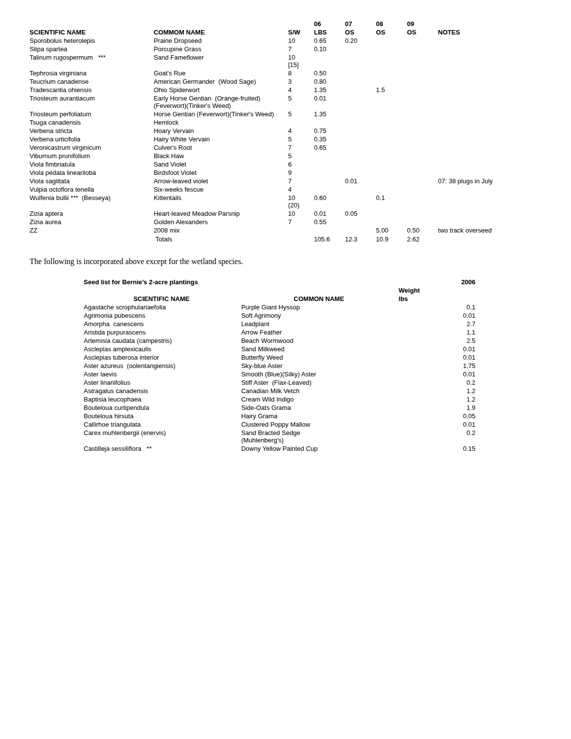| | | | 06 | 07 | 08 | 09 | |
| --- | --- | --- | --- | --- | --- | --- | --- |
| SCIENTIFIC NAME | COMMOM NAME | S/W | LBS | OS | OS | OS | NOTES |
| Sporobolus heterolepis | Prairie Dropseed | 10 | 0.65 | 0.20 | | | |
| Stipa spartea | Porcupine Grass | 7 | 0.10 | | | | |
| Talinum rugospermum *** | Sand Fameflower | 10 [15] | | | | | |
| Tephrosia virginiana | Goat's Rue | 8 | 0.50 | | | | |
| Teucrium canadense | American Germander (Wood Sage) | 3 | 0.80 | | | | |
| Tradescantia ohiensis | Ohio Spiderwort | 4 | 1.35 | | 1.5 | | |
| Triosteum aurantiacum | Early Horse Gentian (Orange-fruited)(Feverwort)(Tinker's Weed) | 5 | 0.01 | | | | |
| Triosteum perfoliatum | Horse Gentian (Feverwort)(Tinker's Weed) | 5 | 1.35 | | | | |
| Tsuga canadensis | Hemlock | | | | | | |
| Verbena stricta | Hoary Vervain | 4 | 0.75 | | | | |
| Verbena urticifolia | Hairy White Vervain | 5 | 0.35 | | | | |
| Veronicastrum virginicum | Culver's Root | 7 | 0.65 | | | | |
| Viburnum prunifolium | Black Haw | 5 | | | | | |
| Viola fimbriatula | Sand Violet | 6 | | | | | |
| Viola pedata lineariloba | Birdsfoot Violet | 9 | | | | | |
| Viola sagittata | Arrow-leaved violet | 7 | | 0.01 | | | 07: 38 plugs in July |
| Vulpia octoflora tenella | Six-weeks fescue | 4 | | | | | |
| Wulfenia bullii *** (Besseya) | Kittentails | 10 (20) | 0.60 | | 0.1 | | |
| Zizia aptera | Heart-leaved Meadow Parsnip | 10 | 0.01 | 0.05 | | | |
| Zizia aurea | Golden Alexanders | 7 | 0.55 | | | | |
| ZZ | 2008 mix | | | | 5.00 | 0.50 | two track overseed |
| | Totals | | 105.6 | 12.3 | 10.9 | 2.62 | |
The following is incorporated above except for the wetland species.
| Seed list for Bernie’s 2-acre plantings | 2006 |
| | | Weight |
| SCIENTIFIC NAME | COMMON NAME | lbs |
| Agastache scrophulariaefolia | Purple Giant Hyssop | 0.1 |
| Agrimonia pubescens | Soft Agrimony | 0.01 |
| Amorpha canescens | Leadplant | 2.7 |
| Aristida purpurascens | Arrow Feather | 1.1 |
| Artemisia caudata (campestris) | Beach Wormwood | 2.5 |
| Asclepias amplexicaulis | Sand Milkweed | 0.01 |
| Asclepias tuberosa interior | Butterfly Weed | 0.01 |
| Aster azureus (oolentangiensis) | Sky-blue Aster | 1.75 |
| Aster laevis | Smooth (Blue)(Silky) Aster | 0.01 |
| Aster linariifolius | Stiff Aster (Flax-Leaved) | 0.2 |
| Astragalus canadensis | Canadian Milk Vetch | 1.2 |
| Baptisia leucophaea | Cream Wild Indigo | 1.2 |
| Bouteloua curtipendula | Side-Oats Grama | 1.9 |
| Bouteloua hirsuta | Hairy Grama | 0.05 |
| Callirhoe triangulata | Clustered Poppy Mallow | 0.01 |
| Carex muhlenbergii (enervis) | Sand Bracted Sedge (Muhlenberg's) | 0.2 |
| Castilleja sessiliflora ** | Downy Yellow Painted Cup | 0.15 |